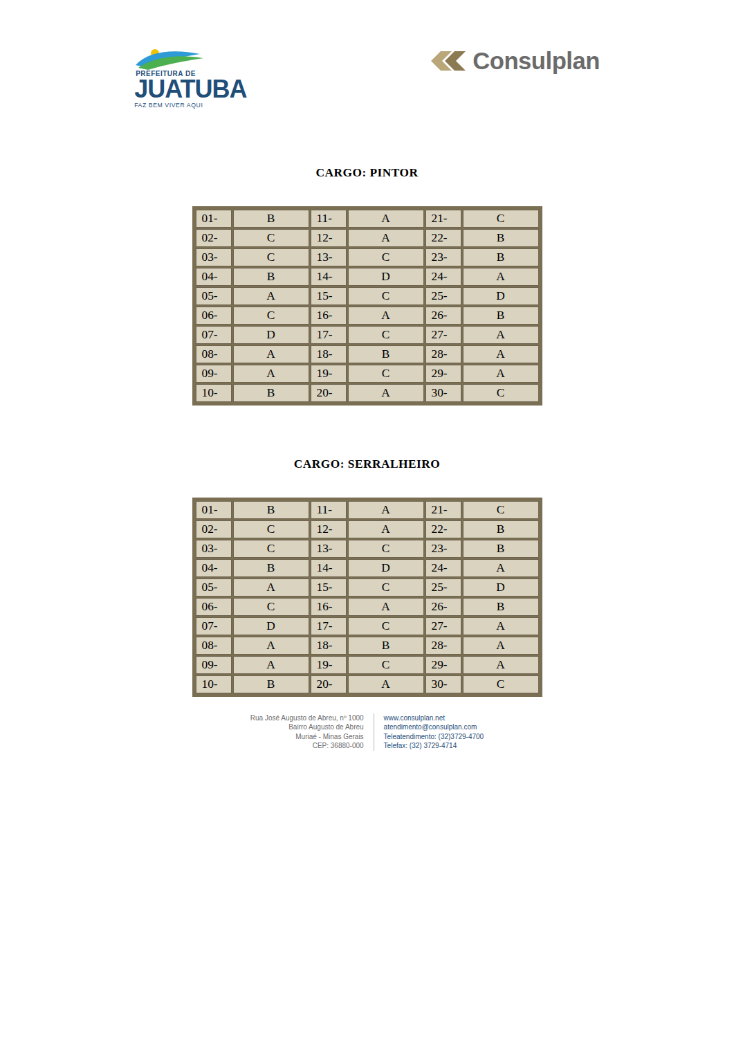PREFEITURA DE
JUATUBA
FAZ BEM VIVER AQUI
Consulplan
CARGO: PINTOR
| 01- | B | 11- | A | 21- | C |
| 02- | C | 12- | A | 22- | B |
| 03- | C | 13- | C | 23- | B |
| 04- | B | 14- | D | 24- | A |
| 05- | A | 15- | C | 25- | D |
| 06- | C | 16- | A | 26- | B |
| 07- | D | 17- | C | 27- | A |
| 08- | A | 18- | B | 28- | A |
| 09- | A | 19- | C | 29- | A |
| 10- | B | 20- | A | 30- | C |
CARGO: SERRALHEIRO
| 01- | B | 11- | A | 21- | C |
| 02- | C | 12- | A | 22- | B |
| 03- | C | 13- | C | 23- | B |
| 04- | B | 14- | D | 24- | A |
| 05- | A | 15- | C | 25- | D |
| 06- | C | 16- | A | 26- | B |
| 07- | D | 17- | C | 27- | A |
| 08- | A | 18- | B | 28- | A |
| 09- | A | 19- | C | 29- | A |
| 10- | B | 20- | A | 30- | C |
Rua José Augusto de Abreu, nº 1000
Bairro Augusto de Abreu
Muriaé - Minas Gerais
CEP: 36880-000
www.consulplan.net
atendimento@consulplan.com
Teleatendimento: (32)3729-4700
Telefax: (32) 3729-4714